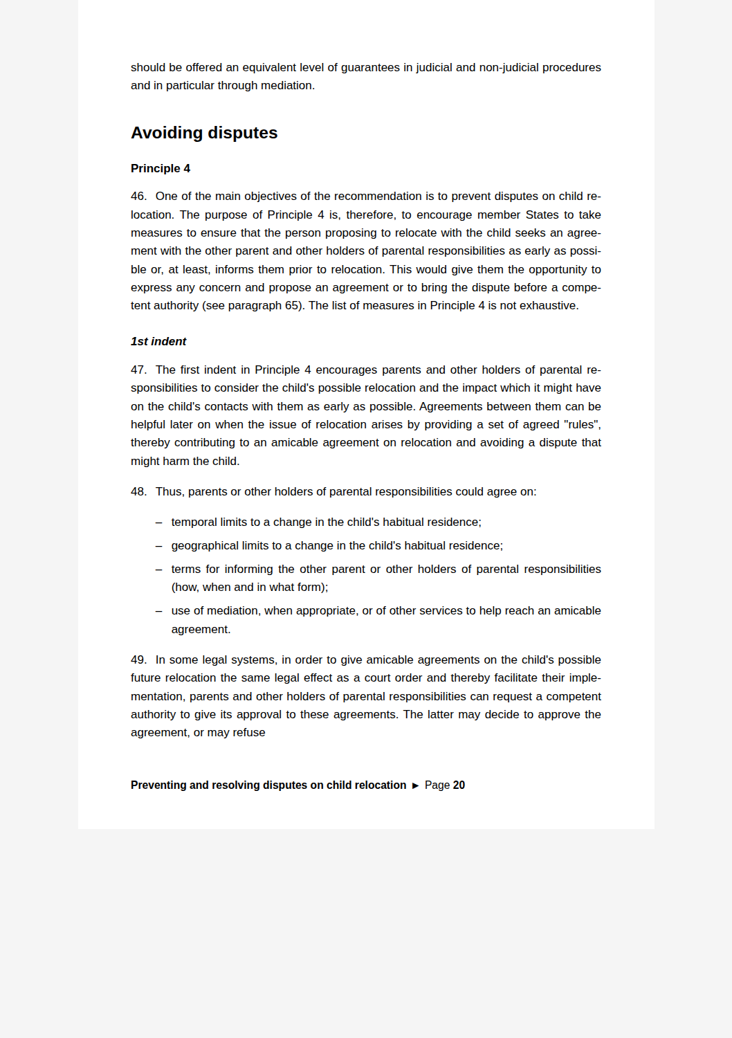should be offered an equivalent level of guarantees in judicial and non-judicial procedures and in particular through mediation.
Avoiding disputes
Principle 4
46. One of the main objectives of the recommendation is to prevent disputes on child relocation. The purpose of Principle 4 is, therefore, to encourage member States to take measures to ensure that the person proposing to relocate with the child seeks an agreement with the other parent and other holders of parental responsibilities as early as possible or, at least, informs them prior to relocation. This would give them the opportunity to express any concern and propose an agreement or to bring the dispute before a competent authority (see paragraph 65). The list of measures in Principle 4 is not exhaustive.
1st indent
47. The first indent in Principle 4 encourages parents and other holders of parental responsibilities to consider the child's possible relocation and the impact which it might have on the child's contacts with them as early as possible. Agreements between them can be helpful later on when the issue of relocation arises by providing a set of agreed "rules", thereby contributing to an amicable agreement on relocation and avoiding a dispute that might harm the child.
48. Thus, parents or other holders of parental responsibilities could agree on:
temporal limits to a change in the child's habitual residence;
geographical limits to a change in the child's habitual residence;
terms for informing the other parent or other holders of parental responsibilities (how, when and in what form);
use of mediation, when appropriate, or of other services to help reach an amicable agreement.
49. In some legal systems, in order to give amicable agreements on the child's possible future relocation the same legal effect as a court order and thereby facilitate their implementation, parents and other holders of parental responsibilities can request a competent authority to give its approval to these agreements. The latter may decide to approve the agreement, or may refuse
Preventing and resolving disputes on child relocation►Page 20